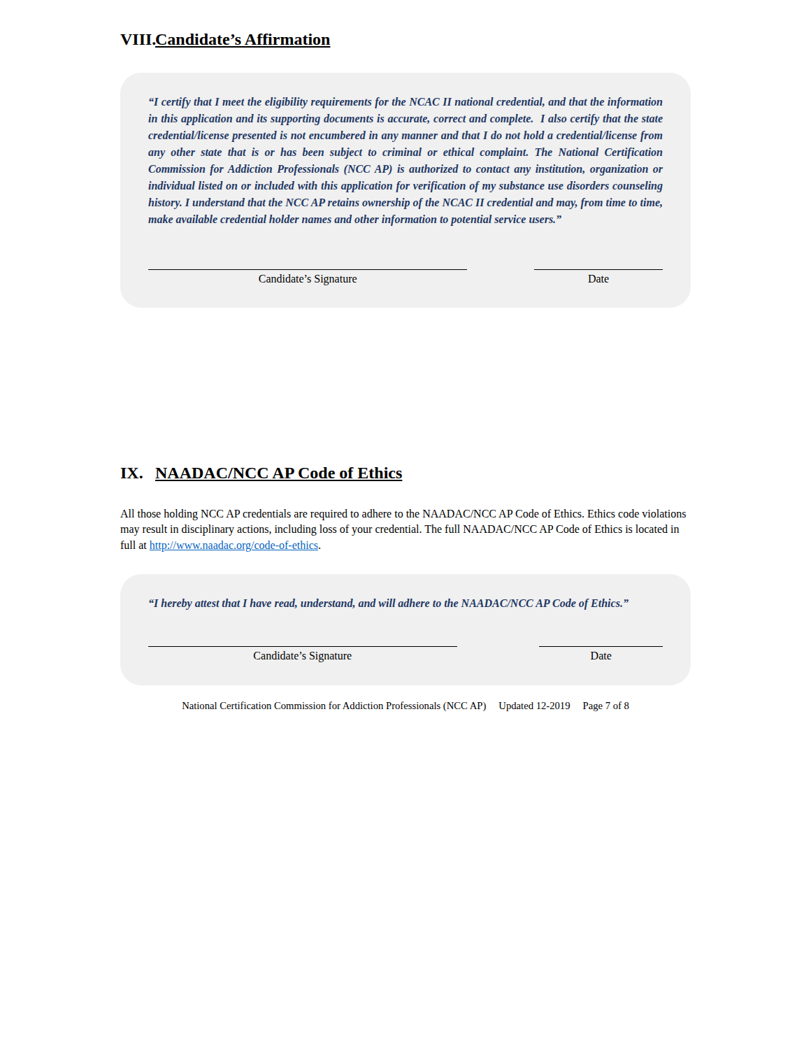VIII. Candidate’s Affirmation
“I certify that I meet the eligibility requirements for the NCAC II national credential, and that the information in this application and its supporting documents is accurate, correct and complete. I also certify that the state credential/license presented is not encumbered in any manner and that I do not hold a credential/license from any other state that is or has been subject to criminal or ethical complaint. The National Certification Commission for Addiction Professionals (NCC AP) is authorized to contact any institution, organization or individual listed on or included with this application for verification of my substance use disorders counseling history. I understand that the NCC AP retains ownership of the NCAC II credential and may, from time to time, make available credential holder names and other information to potential service users.”
Candidate’s Signature
Date
IX. NAADAC/NCC AP Code of Ethics
All those holding NCC AP credentials are required to adhere to the NAADAC/NCC AP Code of Ethics. Ethics code violations may result in disciplinary actions, including loss of your credential. The full NAADAC/NCC AP Code of Ethics is located in full at http://www.naadac.org/code-of-ethics.
“I hereby attest that I have read, understand, and will adhere to the NAADAC/NCC AP Code of Ethics.”
Candidate’s Signature
Date
National Certification Commission for Addiction Professionals (NCC AP) Updated 12-2019 Page 7 of 8